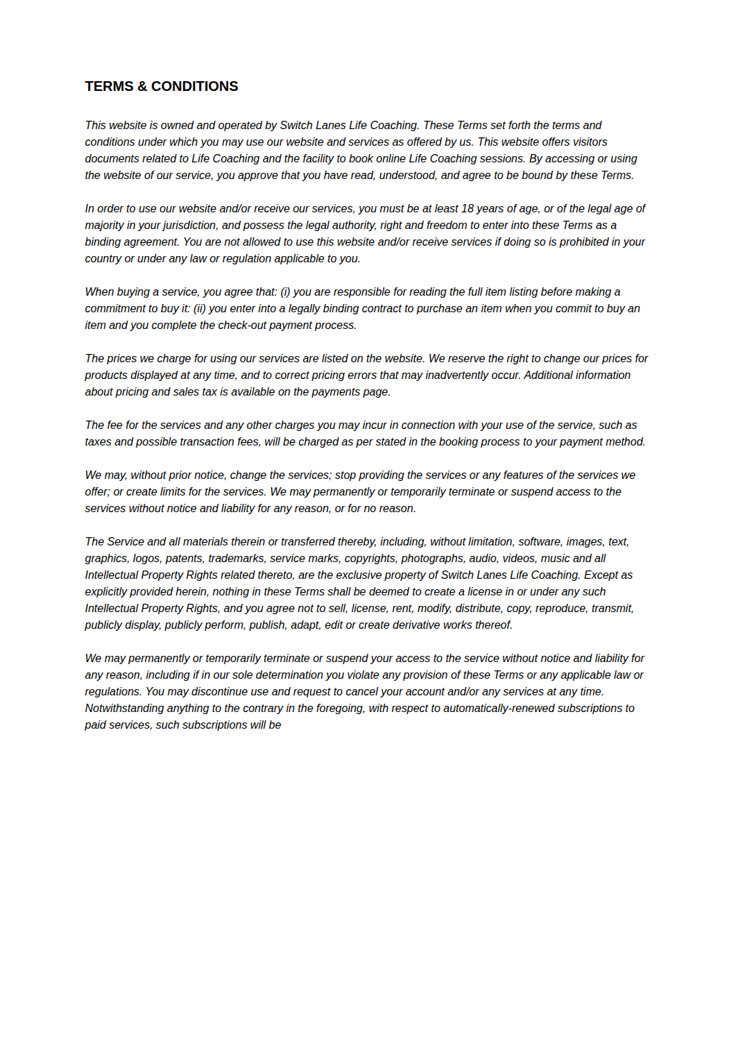TERMS & CONDITIONS
This website is owned and operated by Switch Lanes Life Coaching. These Terms set forth the terms and conditions under which you may use our website and services as offered by us. This website offers visitors documents related to Life Coaching and the facility to book online Life Coaching sessions. By accessing or using the website of our service, you approve that you have read, understood, and agree to be bound by these Terms.
In order to use our website and/or receive our services, you must be at least 18 years of age, or of the legal age of majority in your jurisdiction, and possess the legal authority, right and freedom to enter into these Terms as a binding agreement. You are not allowed to use this website and/or receive services if doing so is prohibited in your country or under any law or regulation applicable to you.
When buying a service, you agree that: (i) you are responsible for reading the full item listing before making a commitment to buy it: (ii) you enter into a legally binding contract to purchase an item when you commit to buy an item and you complete the check-out payment process.
The prices we charge for using our services are listed on the website. We reserve the right to change our prices for products displayed at any time, and to correct pricing errors that may inadvertently occur. Additional information about pricing and sales tax is available on the payments page.
The fee for the services and any other charges you may incur in connection with your use of the service, such as taxes and possible transaction fees, will be charged as per stated in the booking process to your payment method.
We may, without prior notice, change the services; stop providing the services or any features of the services we offer; or create limits for the services. We may permanently or temporarily terminate or suspend access to the services without notice and liability for any reason, or for no reason.
The Service and all materials therein or transferred thereby, including, without limitation, software, images, text, graphics, logos, patents, trademarks, service marks, copyrights, photographs, audio, videos, music and all Intellectual Property Rights related thereto, are the exclusive property of Switch Lanes Life Coaching. Except as explicitly provided herein, nothing in these Terms shall be deemed to create a license in or under any such Intellectual Property Rights, and you agree not to sell, license, rent, modify, distribute, copy, reproduce, transmit, publicly display, publicly perform, publish, adapt, edit or create derivative works thereof.
We may permanently or temporarily terminate or suspend your access to the service without notice and liability for any reason, including if in our sole determination you violate any provision of these Terms or any applicable law or regulations. You may discontinue use and request to cancel your account and/or any services at any time. Notwithstanding anything to the contrary in the foregoing, with respect to automatically-renewed subscriptions to paid services, such subscriptions will be